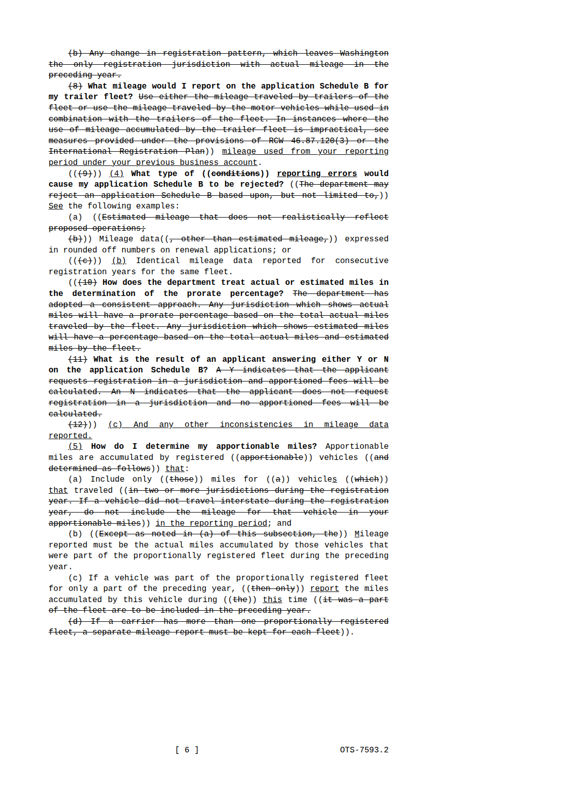(b) Any change in registration pattern, which leaves Washington the only registration jurisdiction with actual mileage in the preceding year.
(8) What mileage would I report on the application Schedule B for my trailer fleet? Use either the mileage traveled by trailers of the fleet or use the mileage traveled by the motor vehicles while used in combination with the trailers of the fleet. In instances where the use of mileage accumulated by the trailer fleet is impractical, see measures provided under the provisions of RCW 46.87.120(3) or the International Registration Plan)) mileage used from your reporting period under your previous business account.
(((9))) (4) What type of ((conditions)) reporting errors would cause my application Schedule B to be rejected? ((The department may reject an application Schedule B based upon, but not limited to,)) See the following examples:
(a) ((Estimated mileage that does not realistically reflect proposed operations;
(b))) Mileage data((, other than estimated mileage,)) expressed in rounded off numbers on renewal applications; or
(((c))) (b) Identical mileage data reported for consecutive registration years for the same fleet.
(((10) How does the department treat actual or estimated miles in the determination of the prorate percentage? The department has adopted a consistent approach. Any jurisdiction which shows actual miles will have a prorate percentage based on the total actual miles traveled by the fleet. Any jurisdiction which shows estimated miles will have a percentage based on the total actual miles and estimated miles by the fleet.
(11) What is the result of an applicant answering either Y or N on the application Schedule B? A Y indicates that the applicant requests registration in a jurisdiction and apportioned fees will be calculated. An N indicates that the applicant does not request registration in a jurisdiction and no apportioned fees will be calculated.
(12))) (c) And any other inconsistencies in mileage data reported.
(5) How do I determine my apportionable miles? Apportionable miles are accumulated by registered ((apportionable)) vehicles ((and determined as follows)) that:
(a) Include only ((those)) miles for ((a)) vehicles ((which)) that traveled ((in two or more jurisdictions during the registration year. If a vehicle did not travel interstate during the registration year, do not include the mileage for that vehicle in your apportionable miles)) in the reporting period; and
(b) ((Except as noted in (a) of this subsection, the)) Mileage reported must be the actual miles accumulated by those vehicles that were part of the proportionally registered fleet during the preceding year.
(c) If a vehicle was part of the proportionally registered fleet for only a part of the preceding year, ((then only)) report the miles accumulated by this vehicle during ((the)) this time ((it was a part of the fleet are to be included in the preceding year.
(d) If a carrier has more than one proportionally registered fleet, a separate mileage report must be kept for each fleet)).
[ 6 ] OTS-7593.2